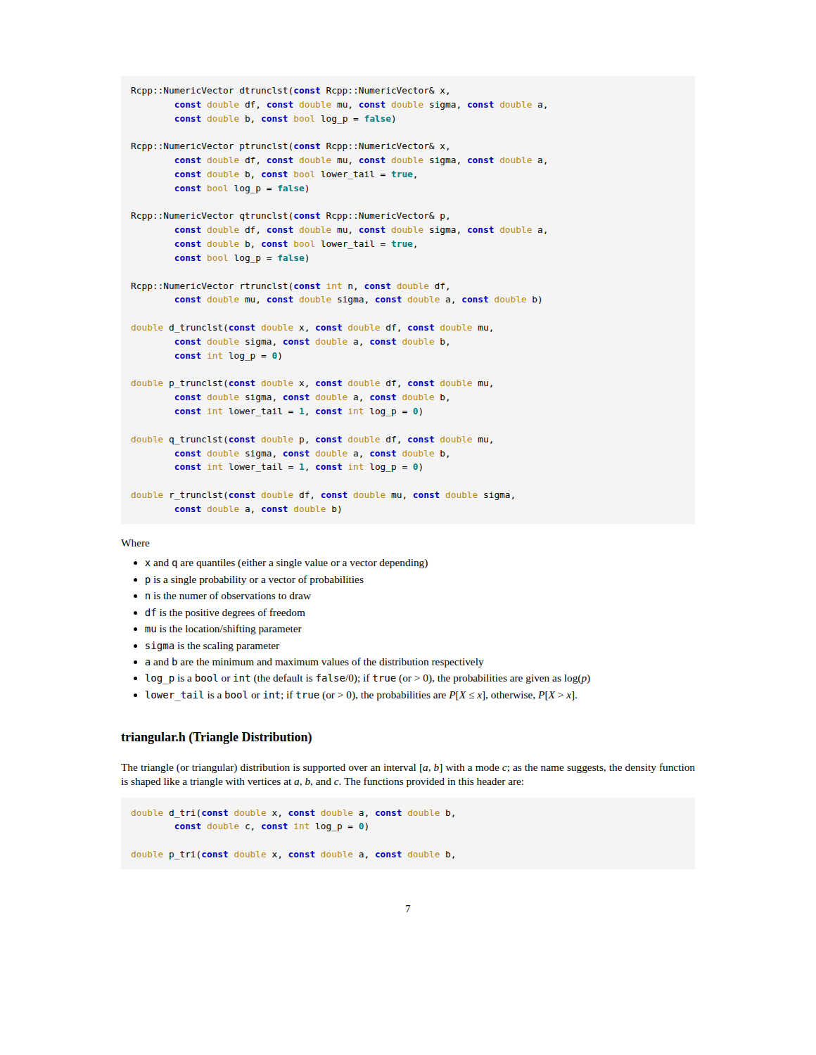Rcpp::NumericVector dtrunclst(const Rcpp::NumericVector& x,
        const double df, const double mu, const double sigma, const double a,
        const double b, const bool log_p = false)

Rcpp::NumericVector ptrunclst(const Rcpp::NumericVector& x,
        const double df, const double mu, const double sigma, const double a,
        const double b, const bool lower_tail = true,
        const bool log_p = false)

Rcpp::NumericVector qtrunclst(const Rcpp::NumericVector& p,
        const double df, const double mu, const double sigma, const double a,
        const double b, const bool lower_tail = true,
        const bool log_p = false)

Rcpp::NumericVector rtrunclst(const int n, const double df,
        const double mu, const double sigma, const double a, const double b)

double d_trunclst(const double x, const double df, const double mu,
        const double sigma, const double a, const double b,
        const int log_p = 0)

double p_trunclst(const double x, const double df, const double mu,
        const double sigma, const double a, const double b,
        const int lower_tail = 1, const int log_p = 0)

double q_trunclst(const double p, const double df, const double mu,
        const double sigma, const double a, const double b,
        const int lower_tail = 1, const int log_p = 0)

double r_trunclst(const double df, const double mu, const double sigma,
        const double a, const double b)
Where
x and q are quantiles (either a single value or a vector depending)
p is a single probability or a vector of probabilities
n is the numer of observations to draw
df is the positive degrees of freedom
mu is the location/shifting parameter
sigma is the scaling parameter
a and b are the minimum and maximum values of the distribution respectively
log_p is a bool or int (the default is false/0); if true (or > 0), the probabilities are given as log(p)
lower_tail is a bool or int; if true (or > 0), the probabilities are P[X ≤ x], otherwise, P[X > x].
triangular.h (Triangle Distribution)
The triangle (or triangular) distribution is supported over an interval [a, b] with a mode c; as the name suggests, the density function is shaped like a triangle with vertices at a, b, and c. The functions provided in this header are:
double d_tri(const double x, const double a, const double b,
        const double c, const int log_p = 0)

double p_tri(const double x, const double a, const double b,
7